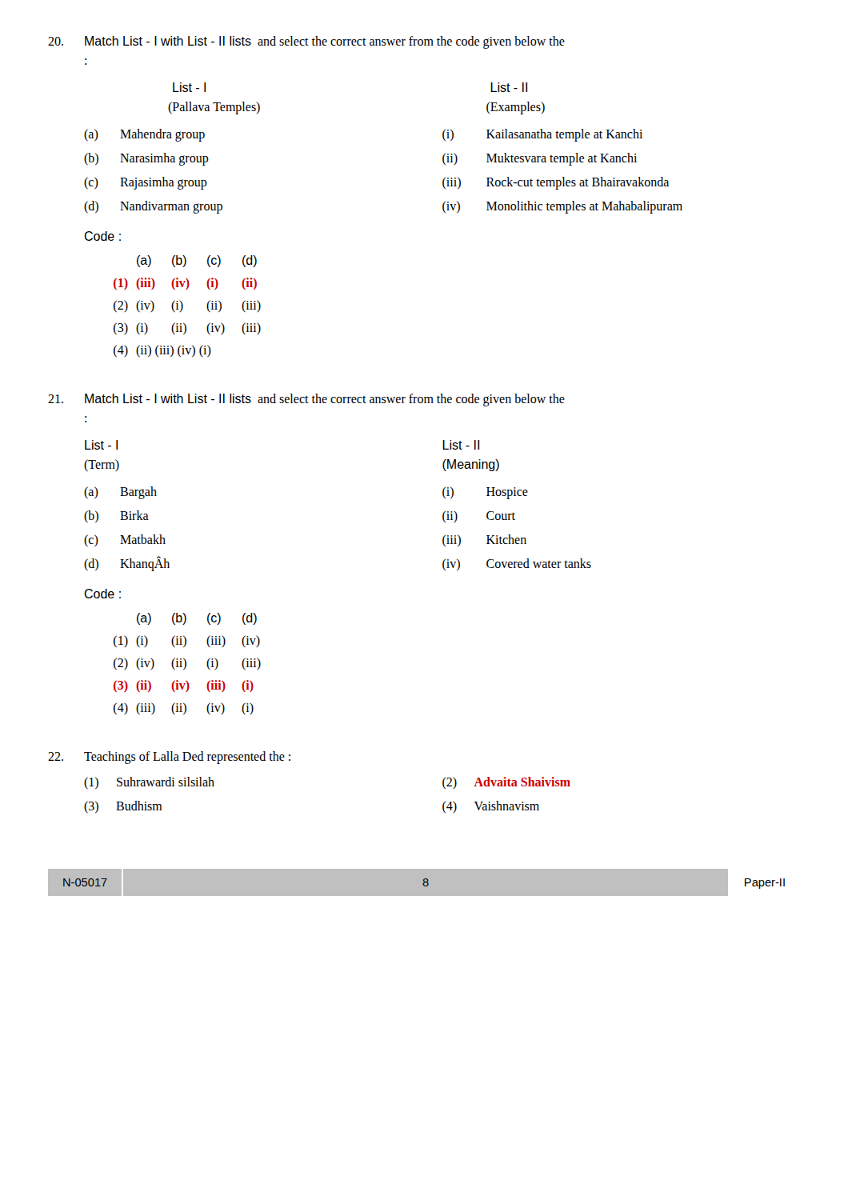20.
Match List - I with List - II lists and select the correct answer from the code given below the
:
List - I
(Pallava Temples)
List - II
(Examples)
(a) Mahendra group
(b) Narasimha group
(c) Rajasimha group
(d) Nandivarman group
(i) Kailasanatha temple at Kanchi
(ii) Muktesvara temple at Kanchi
(iii) Rock-cut temples at Bhairavakonda
(iv) Monolithic temples at Mahabalipuram
Code :
| | (a) | (b) | (c) | (d) |
| (1) | (iii) | (iv) | (i) | (ii) |
| (2) | (iv) | (i) | (ii) | (iii) |
| (3) | (i) | (ii) | (iv) | (iii) |
| (4) | (ii) (iii) (iv) (i) |
21.
Match List - I with List - II lists and select the correct answer from the code given below the
:
List - I
(Term)
List - II
(Meaning)
(a) Bargah
(b) Birka
(c) Matbakh
(d) KhanqÂh
(i) Hospice
(ii) Court
(iii) Kitchen
(iv) Covered water tanks
Code :
| | (a) | (b) | (c) | (d) |
| (1) | (i) | (ii) | (iii) | (iv) |
| (2) | (iv) | (ii) | (i) | (iii) |
| (3) | (ii) | (iv) | (iii) | (i) |
| (4) | (iii) | (ii) | (iv) | (i) |
22.
Teachings of Lalla Ded represented the :
(1) Suhrawardi silsilah
(3) Budhism
(2) Advaita Shaivism
(4) Vaishnavism
N-05017
8
Paper-II